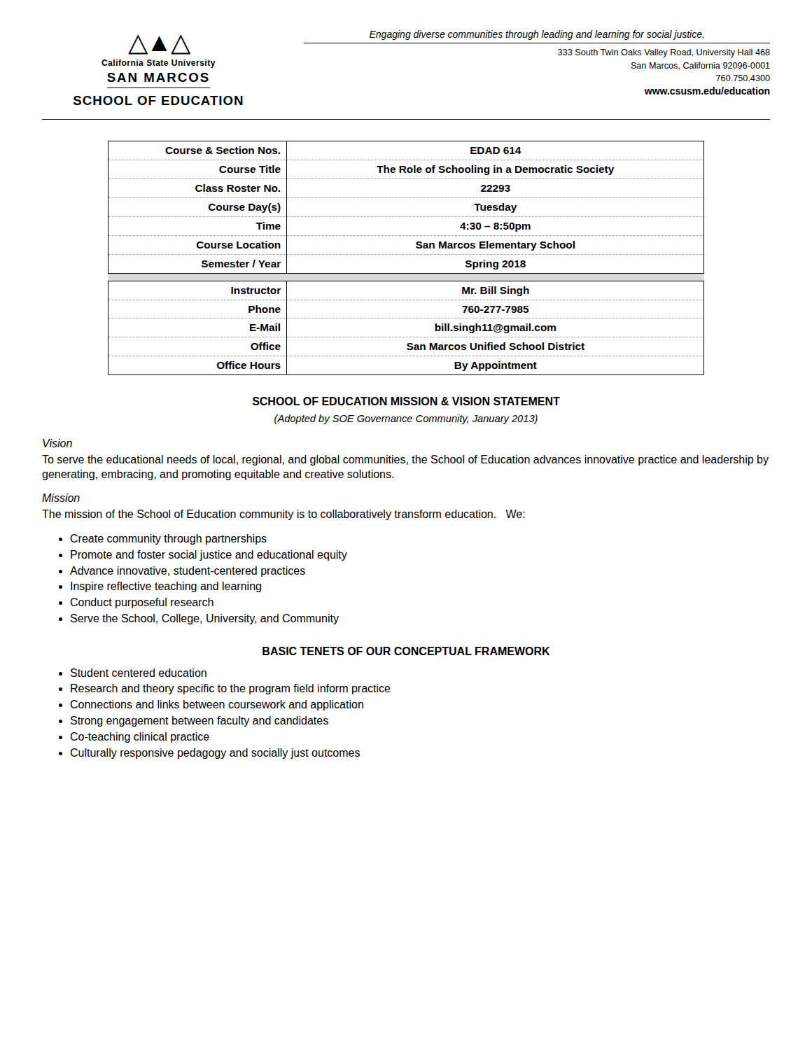△▲△
California State University
SAN MARCOS
SCHOOL OF EDUCATION
Engaging diverse communities through leading and learning for social justice.
333 South Twin Oaks Valley Road, University Hall 468
San Marcos, California 92096-0001
760.750.4300
www.csusm.edu/education
| Course & Section Nos. | EDAD 614 |
| Course Title | The Role of Schooling in a Democratic Society |
| Class Roster No. | 22293 |
| Course Day(s) | Tuesday |
| Time | 4:30 – 8:50pm |
| Course Location | San Marcos Elementary School |
| Semester / Year | Spring 2018 |
| Instructor | Mr. Bill Singh |
| Phone | 760-277-7985 |
| E-Mail | bill.singh11@gmail.com |
| Office | San Marcos Unified School District |
| Office Hours | By Appointment |
SCHOOL OF EDUCATION MISSION & VISION STATEMENT
(Adopted by SOE Governance Community, January 2013)
Vision
To serve the educational needs of local, regional, and global communities, the School of Education advances innovative practice and leadership by generating, embracing, and promoting equitable and creative solutions.
Mission
The mission of the School of Education community is to collaboratively transform education. We:
Create community through partnerships
Promote and foster social justice and educational equity
Advance innovative, student-centered practices
Inspire reflective teaching and learning
Conduct purposeful research
Serve the School, College, University, and Community
BASIC TENETS OF OUR CONCEPTUAL FRAMEWORK
Student centered education
Research and theory specific to the program field inform practice
Connections and links between coursework and application
Strong engagement between faculty and candidates
Co-teaching clinical practice
Culturally responsive pedagogy and socially just outcomes